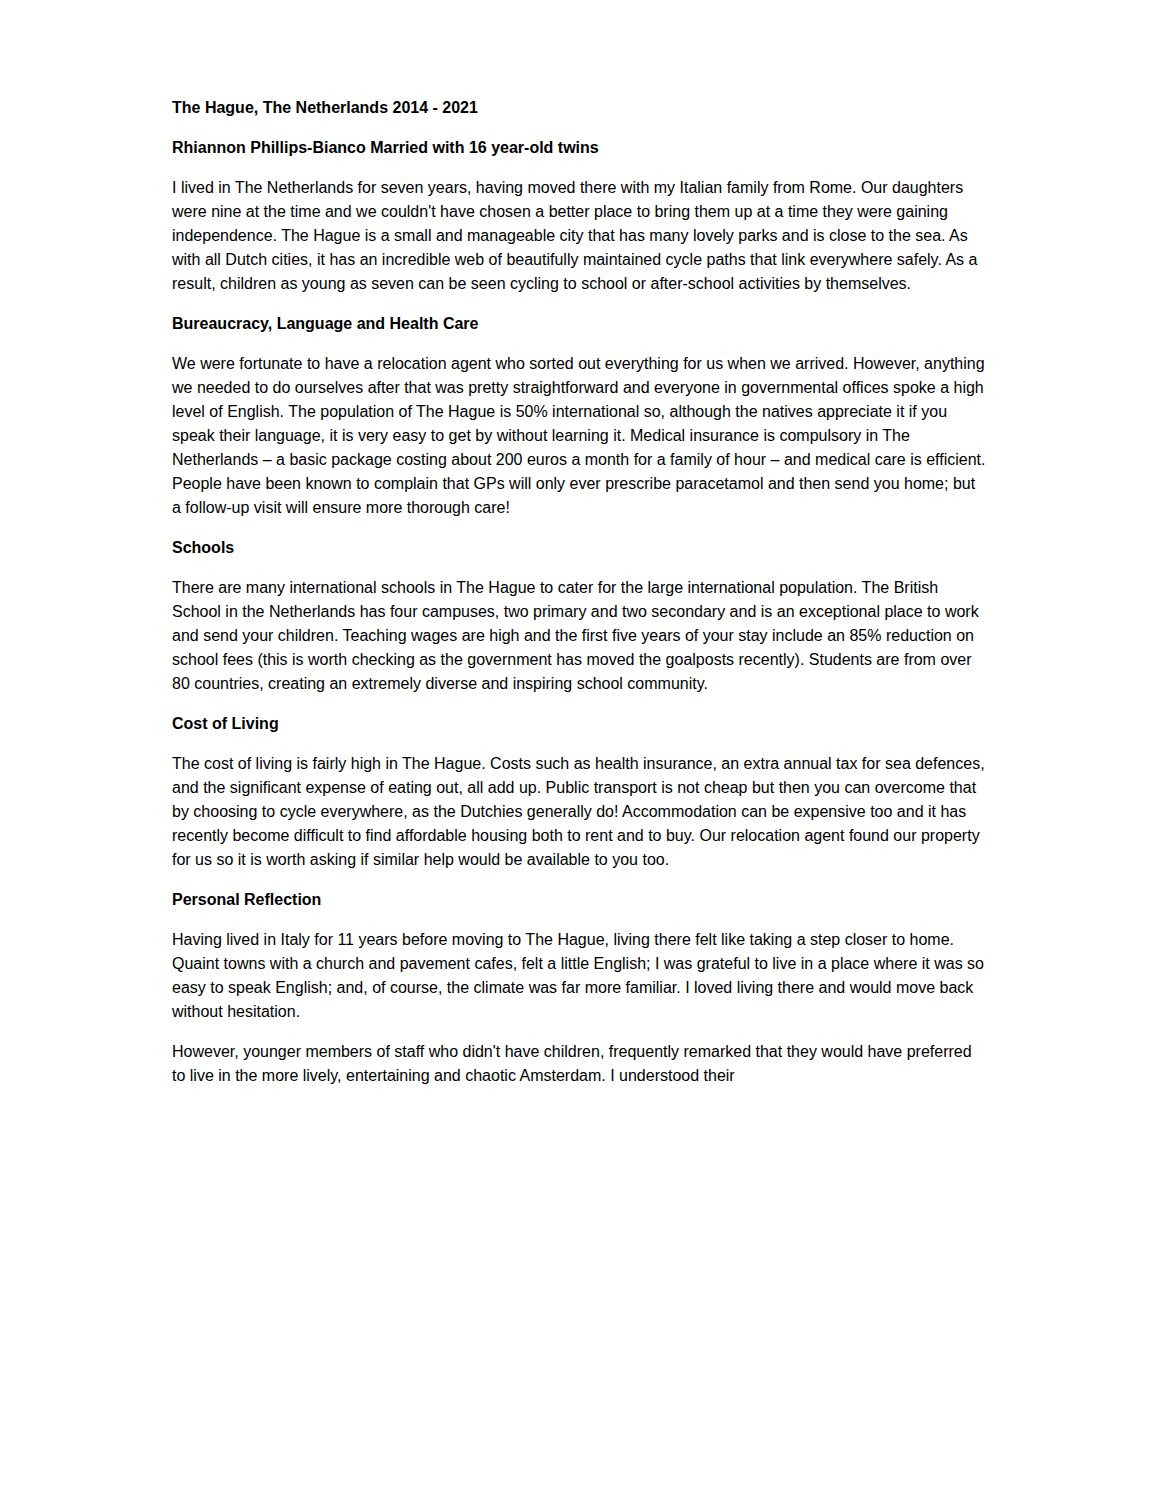The Hague, The Netherlands 2014 - 2021
Rhiannon Phillips-Bianco Married with 16 year-old twins
I lived in The Netherlands for seven years, having moved there with my Italian family from Rome. Our daughters were nine at the time and we couldn't have chosen a better place to bring them up at a time they were gaining independence. The Hague is a small and manageable city that has many lovely parks and is close to the sea. As with all Dutch cities, it has an incredible web of beautifully maintained cycle paths that link everywhere safely. As a result, children as young as seven can be seen cycling to school or after-school activities by themselves.
Bureaucracy, Language and Health Care
We were fortunate to have a relocation agent who sorted out everything for us when we arrived. However, anything we needed to do ourselves after that was pretty straightforward and everyone in governmental offices spoke a high level of English. The population of The Hague is 50% international so, although the natives appreciate it if you speak their language, it is very easy to get by without learning it. Medical insurance is compulsory in The Netherlands – a basic package costing about 200 euros a month for a family of hour – and medical care is efficient. People have been known to complain that GPs will only ever prescribe paracetamol and then send you home; but a follow-up visit will ensure more thorough care!
Schools
There are many international schools in The Hague to cater for the large international population. The British School in the Netherlands has four campuses, two primary and two secondary and is an exceptional place to work and send your children. Teaching wages are high and the first five years of your stay include an 85% reduction on school fees (this is worth checking as the government has moved the goalposts recently). Students are from over 80 countries, creating an extremely diverse and inspiring school community.
Cost of Living
The cost of living is fairly high in The Hague. Costs such as health insurance, an extra annual tax for sea defences, and the significant expense of eating out, all add up. Public transport is not cheap but then you can overcome that by choosing to cycle everywhere, as the Dutchies generally do! Accommodation can be expensive too and it has recently become difficult to find affordable housing both to rent and to buy. Our relocation agent found our property for us so it is worth asking if similar help would be available to you too.
Personal Reflection
Having lived in Italy for 11 years before moving to The Hague, living there felt like taking a step closer to home. Quaint towns with a church and pavement cafes, felt a little English; I was grateful to live in a place where it was so easy to speak English; and, of course, the climate was far more familiar. I loved living there and would move back without hesitation.
However, younger members of staff who didn't have children, frequently remarked that they would have preferred to live in the more lively, entertaining and chaotic Amsterdam. I understood their